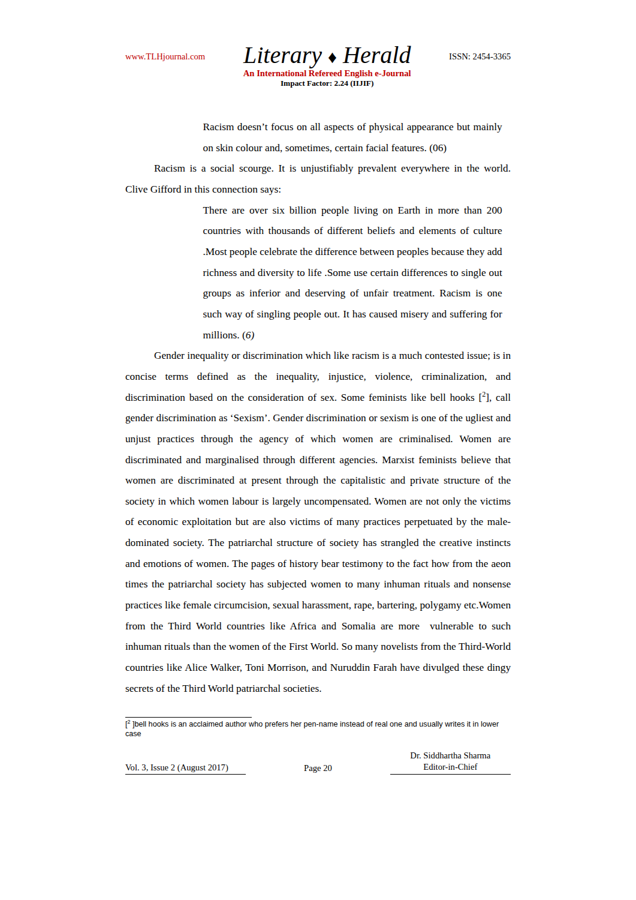www.TLHjournal.com
Literary ♦ Herald
An International Refereed English e-Journal
Impact Factor: 2.24 (IIJIF)
ISSN: 2454-3365
Racism doesn’t focus on all aspects of physical appearance but mainly on skin colour and, sometimes, certain facial features. (06)
Racism is a social scourge. It is unjustifiably prevalent everywhere in the world. Clive Gifford in this connection says:
There are over six billion people living on Earth in more than 200 countries with thousands of different beliefs and elements of culture .Most people celebrate the difference between peoples because they add richness and diversity to life .Some use certain differences to single out groups as inferior and deserving of unfair treatment. Racism is one such way of singling people out. It has caused misery and suffering for millions. (6)
Gender inequality or discrimination which like racism is a much contested issue; is in concise terms defined as the inequality, injustice, violence, criminalization, and discrimination based on the consideration of sex. Some feminists like bell hooks [2], call gender discrimination as ‘Sexism’. Gender discrimination or sexism is one of the ugliest and unjust practices through the agency of which women are criminalised. Women are discriminated and marginalised through different agencies. Marxist feminists believe that women are discriminated at present through the capitalistic and private structure of the society in which women labour is largely uncompensated. Women are not only the victims of economic exploitation but are also victims of many practices perpetuated by the male-dominated society. The patriarchal structure of society has strangled the creative instincts and emotions of women. The pages of history bear testimony to the fact how from the aeon times the patriarchal society has subjected women to many inhuman rituals and nonsense practices like female circumcision, sexual harassment, rape, bartering, polygamy etc.Women from the Third World countries like Africa and Somalia are more vulnerable to such inhuman rituals than the women of the First World. So many novelists from the Third-World countries like Alice Walker, Toni Morrison, and Nuruddin Farah have divulged these dingy secrets of the Third World patriarchal societies.
[2 ]bell hooks is an acclaimed author who prefers her pen-name instead of real one and usually writes it in lower case
Vol. 3, Issue 2 (August 2017)
Page 20
Dr. Siddhartha Sharma
Editor-in-Chief